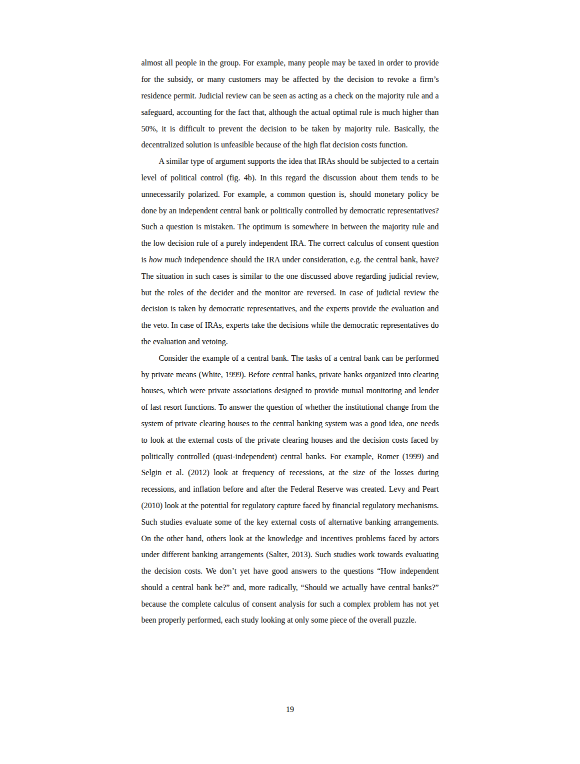almost all people in the group. For example, many people may be taxed in order to provide for the subsidy, or many customers may be affected by the decision to revoke a firm’s residence permit. Judicial review can be seen as acting as a check on the majority rule and a safeguard, accounting for the fact that, although the actual optimal rule is much higher than 50%, it is difficult to prevent the decision to be taken by majority rule. Basically, the decentralized solution is unfeasible because of the high flat decision costs function.
A similar type of argument supports the idea that IRAs should be subjected to a certain level of political control (fig. 4b). In this regard the discussion about them tends to be unnecessarily polarized. For example, a common question is, should monetary policy be done by an independent central bank or politically controlled by democratic representatives? Such a question is mistaken. The optimum is somewhere in between the majority rule and the low decision rule of a purely independent IRA. The correct calculus of consent question is how much independence should the IRA under consideration, e.g. the central bank, have? The situation in such cases is similar to the one discussed above regarding judicial review, but the roles of the decider and the monitor are reversed. In case of judicial review the decision is taken by democratic representatives, and the experts provide the evaluation and the veto. In case of IRAs, experts take the decisions while the democratic representatives do the evaluation and vetoing.
Consider the example of a central bank. The tasks of a central bank can be performed by private means (White, 1999). Before central banks, private banks organized into clearing houses, which were private associations designed to provide mutual monitoring and lender of last resort functions. To answer the question of whether the institutional change from the system of private clearing houses to the central banking system was a good idea, one needs to look at the external costs of the private clearing houses and the decision costs faced by politically controlled (quasi-independent) central banks. For example, Romer (1999) and Selgin et al. (2012) look at frequency of recessions, at the size of the losses during recessions, and inflation before and after the Federal Reserve was created. Levy and Peart (2010) look at the potential for regulatory capture faced by financial regulatory mechanisms. Such studies evaluate some of the key external costs of alternative banking arrangements. On the other hand, others look at the knowledge and incentives problems faced by actors under different banking arrangements (Salter, 2013). Such studies work towards evaluating the decision costs. We don’t yet have good answers to the questions “How independent should a central bank be?” and, more radically, “Should we actually have central banks?” because the complete calculus of consent analysis for such a complex problem has not yet been properly performed, each study looking at only some piece of the overall puzzle.
19